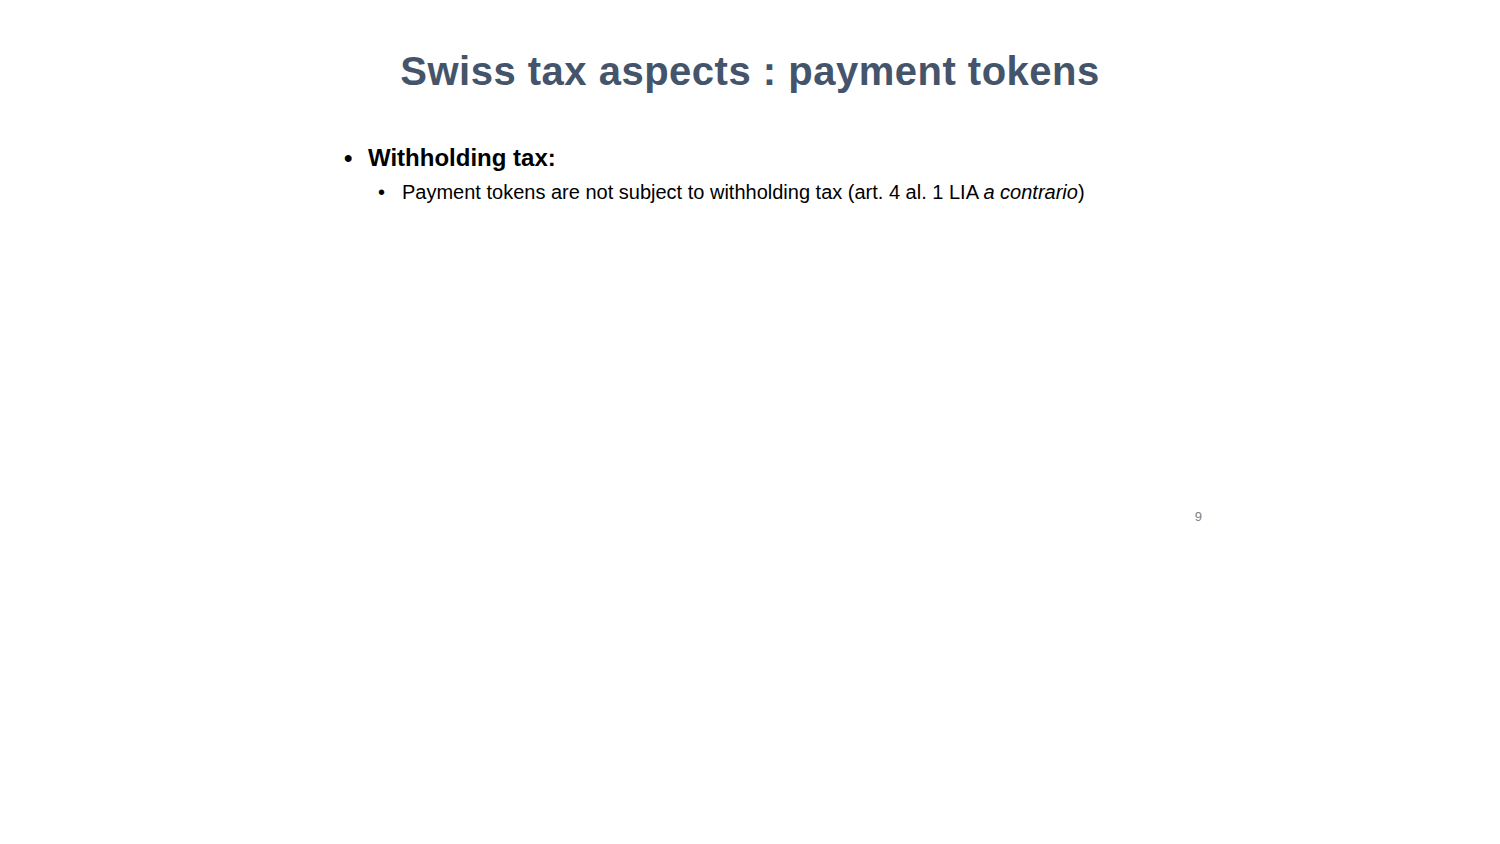Swiss tax aspects : payment tokens
Withholding tax:
Payment tokens are not subject to withholding tax (art. 4 al. 1 LIA a contrario)
9